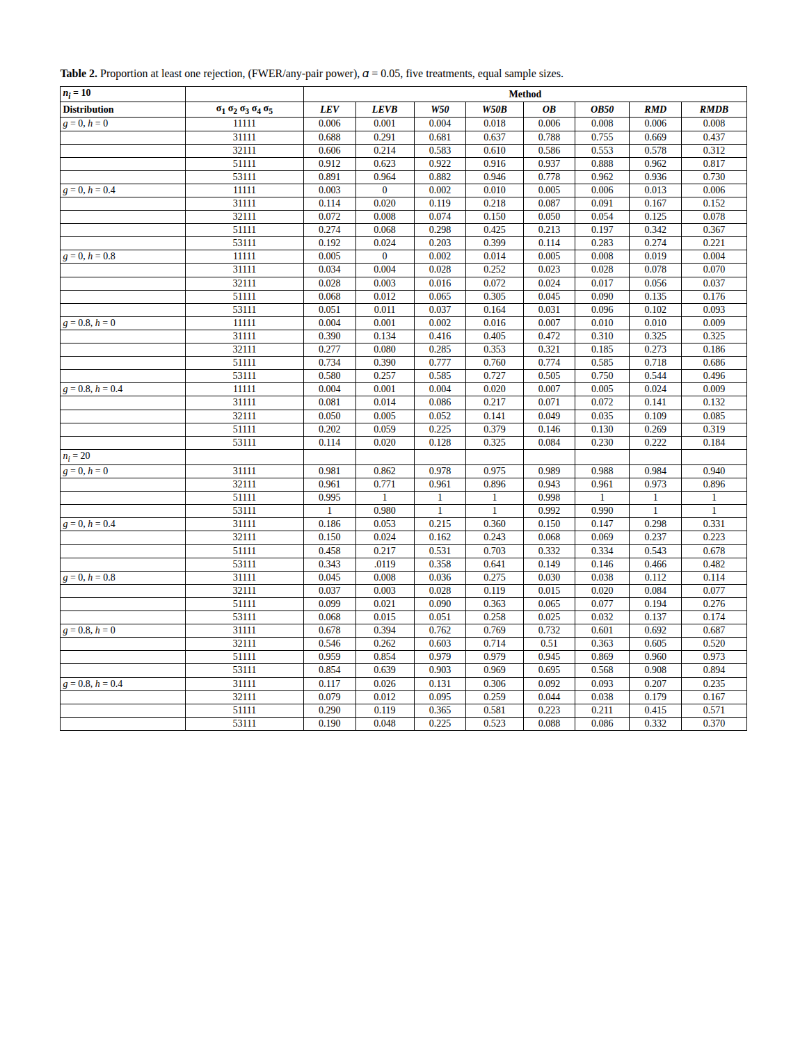Table 2. Proportion at least one rejection, (FWER/any-pair power), 𝛼 = 0.05, five treatments, equal sample sizes.
| n i = 10 | | Method |
| Distribution | σ 1 σ 2 σ 3 σ 4 σ 5 | LEV | LEVB | W50 | W50B | OB | OB50 | RMD | RMDB |
| g = 0, h = 0 | 11111 | 0.006 | 0.001 | 0.004 | 0.018 | 0.006 | 0.008 | 0.006 | 0.008 |
| | 31111 | 0.688 | 0.291 | 0.681 | 0.637 | 0.788 | 0.755 | 0.669 | 0.437 |
| | 32111 | 0.606 | 0.214 | 0.583 | 0.610 | 0.586 | 0.553 | 0.578 | 0.312 |
| | 51111 | 0.912 | 0.623 | 0.922 | 0.916 | 0.937 | 0.888 | 0.962 | 0.817 |
| | 53111 | 0.891 | 0.964 | 0.882 | 0.946 | 0.778 | 0.962 | 0.936 | 0.730 |
| g = 0, h = 0.4 | 11111 | 0.003 | 0 | 0.002 | 0.010 | 0.005 | 0.006 | 0.013 | 0.006 |
| | 31111 | 0.114 | 0.020 | 0.119 | 0.218 | 0.087 | 0.091 | 0.167 | 0.152 |
| | 32111 | 0.072 | 0.008 | 0.074 | 0.150 | 0.050 | 0.054 | 0.125 | 0.078 |
| | 51111 | 0.274 | 0.068 | 0.298 | 0.425 | 0.213 | 0.197 | 0.342 | 0.367 |
| | 53111 | 0.192 | 0.024 | 0.203 | 0.399 | 0.114 | 0.283 | 0.274 | 0.221 |
| g = 0, h = 0.8 | 11111 | 0.005 | 0 | 0.002 | 0.014 | 0.005 | 0.008 | 0.019 | 0.004 |
| | 31111 | 0.034 | 0.004 | 0.028 | 0.252 | 0.023 | 0.028 | 0.078 | 0.070 |
| | 32111 | 0.028 | 0.003 | 0.016 | 0.072 | 0.024 | 0.017 | 0.056 | 0.037 |
| | 51111 | 0.068 | 0.012 | 0.065 | 0.305 | 0.045 | 0.090 | 0.135 | 0.176 |
| | 53111 | 0.051 | 0.011 | 0.037 | 0.164 | 0.031 | 0.096 | 0.102 | 0.093 |
| g = 0.8, h = 0 | 11111 | 0.004 | 0.001 | 0.002 | 0.016 | 0.007 | 0.010 | 0.010 | 0.009 |
| | 31111 | 0.390 | 0.134 | 0.416 | 0.405 | 0.472 | 0.310 | 0.325 | 0.325 |
| | 32111 | 0.277 | 0.080 | 0.285 | 0.353 | 0.321 | 0.185 | 0.273 | 0.186 |
| | 51111 | 0.734 | 0.390 | 0.777 | 0.760 | 0.774 | 0.585 | 0.718 | 0.686 |
| | 53111 | 0.580 | 0.257 | 0.585 | 0.727 | 0.505 | 0.750 | 0.544 | 0.496 |
| g = 0.8, h = 0.4 | 11111 | 0.004 | 0.001 | 0.004 | 0.020 | 0.007 | 0.005 | 0.024 | 0.009 |
| | 31111 | 0.081 | 0.014 | 0.086 | 0.217 | 0.071 | 0.072 | 0.141 | 0.132 |
| | 32111 | 0.050 | 0.005 | 0.052 | 0.141 | 0.049 | 0.035 | 0.109 | 0.085 |
| | 51111 | 0.202 | 0.059 | 0.225 | 0.379 | 0.146 | 0.130 | 0.269 | 0.319 |
| | 53111 | 0.114 | 0.020 | 0.128 | 0.325 | 0.084 | 0.230 | 0.222 | 0.184 |
| n i = 20 | | | | | | | | | |
| g = 0, h = 0 | 31111 | 0.981 | 0.862 | 0.978 | 0.975 | 0.989 | 0.988 | 0.984 | 0.940 |
| | 32111 | 0.961 | 0.771 | 0.961 | 0.896 | 0.943 | 0.961 | 0.973 | 0.896 |
| | 51111 | 0.995 | 1 | 1 | 1 | 0.998 | 1 | 1 | 1 |
| | 53111 | 1 | 0.980 | 1 | 1 | 0.992 | 0.990 | 1 | 1 |
| g = 0, h = 0.4 | 31111 | 0.186 | 0.053 | 0.215 | 0.360 | 0.150 | 0.147 | 0.298 | 0.331 |
| | 32111 | 0.150 | 0.024 | 0.162 | 0.243 | 0.068 | 0.069 | 0.237 | 0.223 |
| | 51111 | 0.458 | 0.217 | 0.531 | 0.703 | 0.332 | 0.334 | 0.543 | 0.678 |
| | 53111 | 0.343 | .0119 | 0.358 | 0.641 | 0.149 | 0.146 | 0.466 | 0.482 |
| g = 0, h = 0.8 | 31111 | 0.045 | 0.008 | 0.036 | 0.275 | 0.030 | 0.038 | 0.112 | 0.114 |
| | 32111 | 0.037 | 0.003 | 0.028 | 0.119 | 0.015 | 0.020 | 0.084 | 0.077 |
| | 51111 | 0.099 | 0.021 | 0.090 | 0.363 | 0.065 | 0.077 | 0.194 | 0.276 |
| | 53111 | 0.068 | 0.015 | 0.051 | 0.258 | 0.025 | 0.032 | 0.137 | 0.174 |
| g = 0.8, h = 0 | 31111 | 0.678 | 0.394 | 0.762 | 0.769 | 0.732 | 0.601 | 0.692 | 0.687 |
| | 32111 | 0.546 | 0.262 | 0.603 | 0.714 | 0.51 | 0.363 | 0.605 | 0.520 |
| | 51111 | 0.959 | 0.854 | 0.979 | 0.979 | 0.945 | 0.869 | 0.960 | 0.973 |
| | 53111 | 0.854 | 0.639 | 0.903 | 0.969 | 0.695 | 0.568 | 0.908 | 0.894 |
| g = 0.8, h = 0.4 | 31111 | 0.117 | 0.026 | 0.131 | 0.306 | 0.092 | 0.093 | 0.207 | 0.235 |
| | 32111 | 0.079 | 0.012 | 0.095 | 0.259 | 0.044 | 0.038 | 0.179 | 0.167 |
| | 51111 | 0.290 | 0.119 | 0.365 | 0.581 | 0.223 | 0.211 | 0.415 | 0.571 |
| | 53111 | 0.190 | 0.048 | 0.225 | 0.523 | 0.088 | 0.086 | 0.332 | 0.370 |